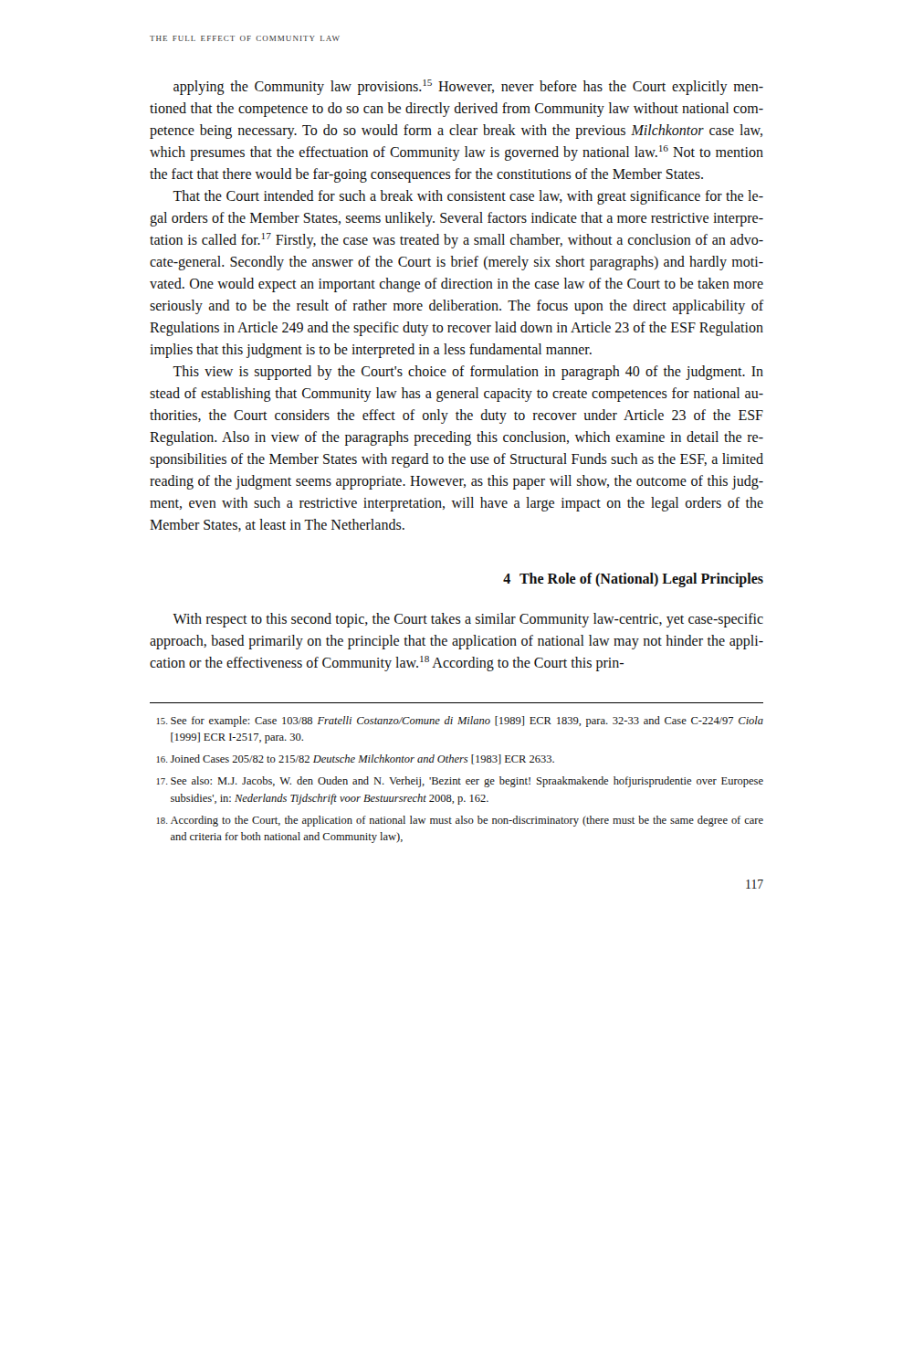the full effect of community law
applying the Community law provisions.15 However, never before has the Court explicitly mentioned that the competence to do so can be directly derived from Community law without national competence being necessary. To do so would form a clear break with the previous Milchkontor case law, which presumes that the effectuation of Community law is governed by national law.16 Not to mention the fact that there would be far-going consequences for the constitutions of the Member States.
That the Court intended for such a break with consistent case law, with great significance for the legal orders of the Member States, seems unlikely. Several factors indicate that a more restrictive interpretation is called for.17 Firstly, the case was treated by a small chamber, without a conclusion of an advocate-general. Secondly the answer of the Court is brief (merely six short paragraphs) and hardly motivated. One would expect an important change of direction in the case law of the Court to be taken more seriously and to be the result of rather more deliberation. The focus upon the direct applicability of Regulations in Article 249 and the specific duty to recover laid down in Article 23 of the ESF Regulation implies that this judgment is to be interpreted in a less fundamental manner.
This view is supported by the Court's choice of formulation in paragraph 40 of the judgment. In stead of establishing that Community law has a general capacity to create competences for national authorities, the Court considers the effect of only the duty to recover under Article 23 of the ESF Regulation. Also in view of the paragraphs preceding this conclusion, which examine in detail the responsibilities of the Member States with regard to the use of Structural Funds such as the ESF, a limited reading of the judgment seems appropriate. However, as this paper will show, the outcome of this judgment, even with such a restrictive interpretation, will have a large impact on the legal orders of the Member States, at least in The Netherlands.
4 The Role of (National) Legal Principles
With respect to this second topic, the Court takes a similar Community law-centric, yet case-specific approach, based primarily on the principle that the application of national law may not hinder the application or the effectiveness of Community law.18 According to the Court this prin-
See for example: Case 103/88 Fratelli Costanzo/Comune di Milano [1989] ECR 1839, para. 32-33 and Case C-224/97 Ciola [1999] ECR I-2517, para. 30.
Joined Cases 205/82 to 215/82 Deutsche Milchkontor and Others [1983] ECR 2633.
See also: M.J. Jacobs, W. den Ouden and N. Verheij, 'Bezint eer ge begint! Spraakmakende hofjurisprudentie over Europese subsidies', in: Nederlands Tijdschrift voor Bestuursrecht 2008, p. 162.
According to the Court, the application of national law must also be non-discriminatory (there must be the same degree of care and criteria for both national and Community law),
117